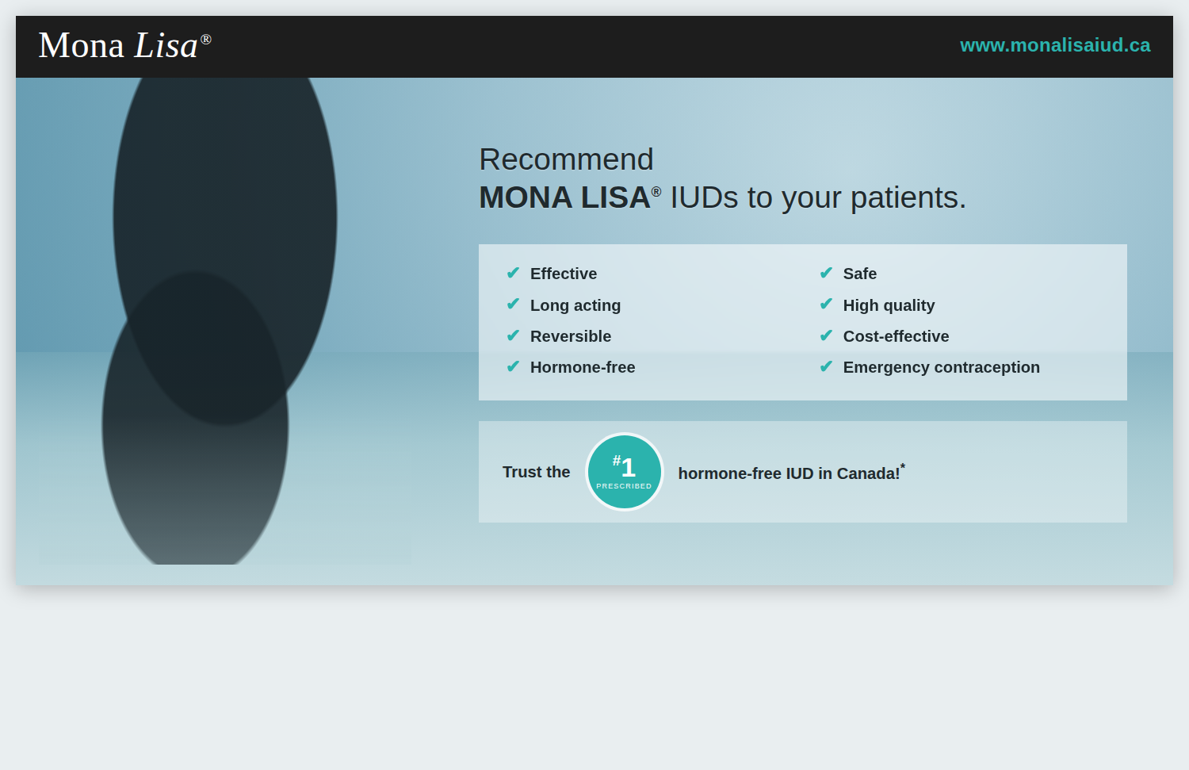Mona Lisa®
www.monalisaiud.ca
Recommend
MONA LISA® IUDs to your patients.
✔Effective
✔Safe
✔Long acting
✔High quality
✔Reversible
✔Cost-effective
✔Hormone-free
✔Emergency contraception
Trust the
#1 Prescribed
hormone-free IUD in Canada!*